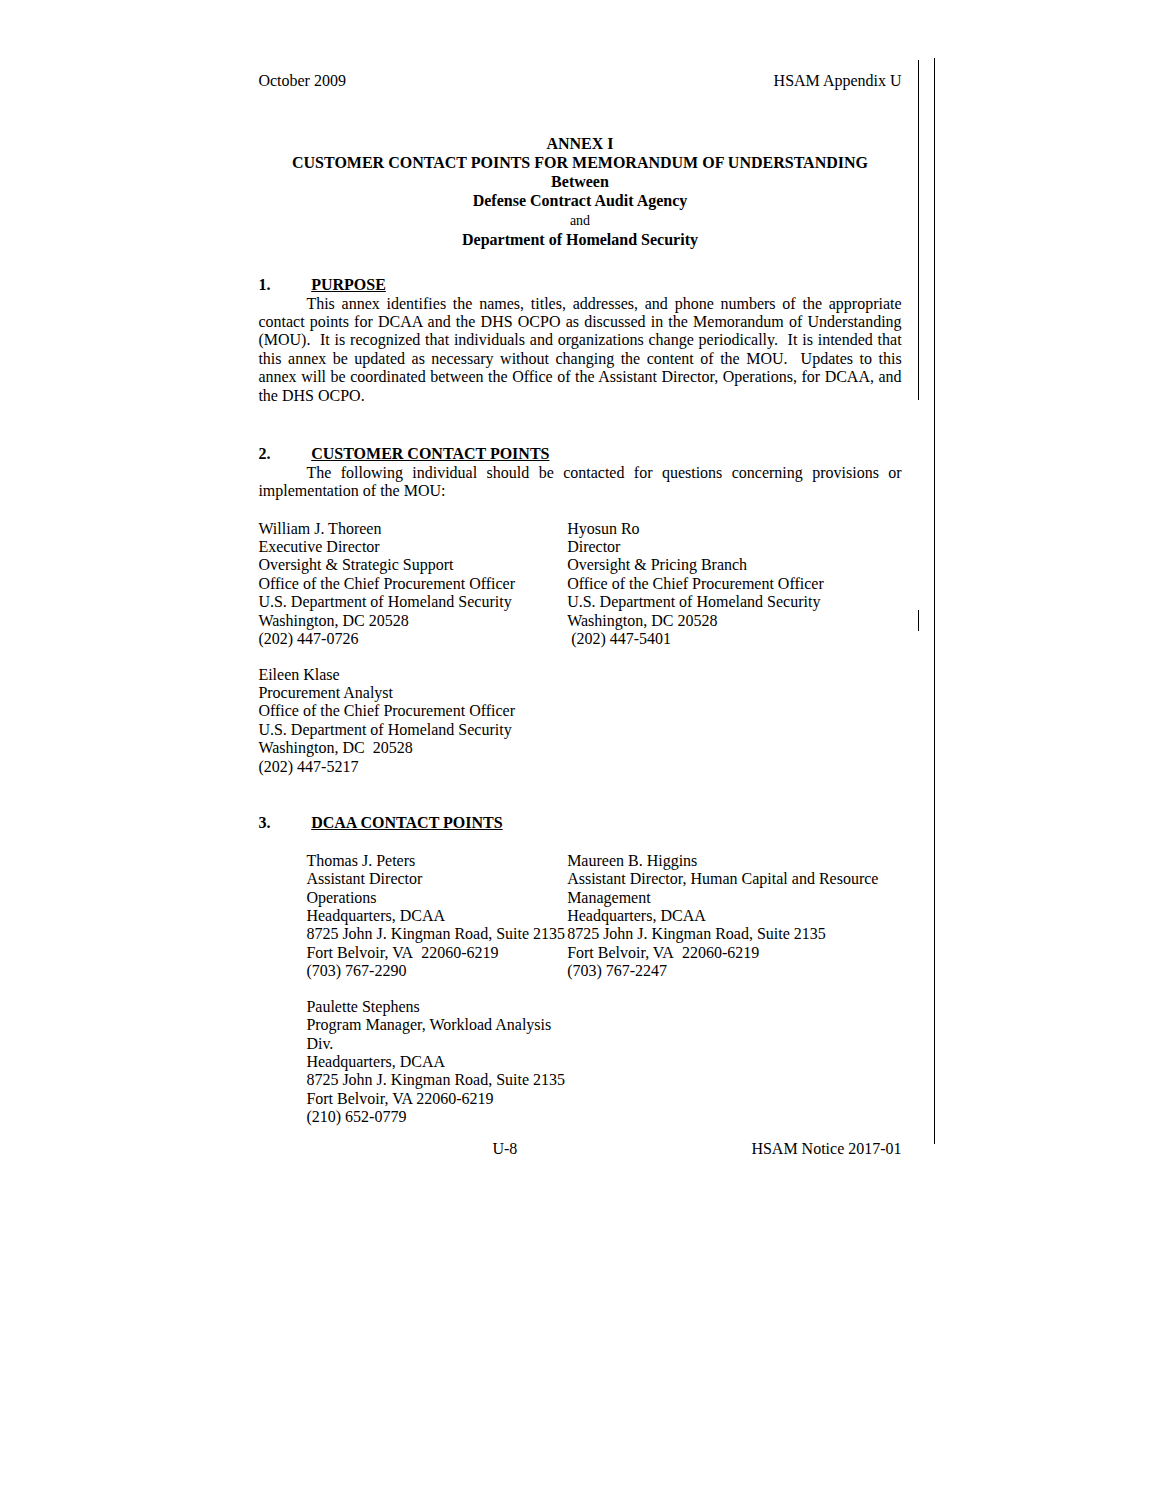October 2009
HSAM Appendix U
ANNEX I
CUSTOMER CONTACT POINTS FOR MEMORANDUM OF UNDERSTANDING
Between
Defense Contract Audit Agency
and
Department of Homeland Security
1.
PURPOSE
This annex identifies the names, titles, addresses, and phone numbers of the appropriate contact points for DCAA and the DHS OCPO as discussed in the Memorandum of Understanding (MOU). It is recognized that individuals and organizations change periodically. It is intended that this annex be updated as necessary without changing the content of the MOU. Updates to this annex will be coordinated between the Office of the Assistant Director, Operations, for DCAA, and the DHS OCPO.
2.
CUSTOMER CONTACT POINTS
The following individual should be contacted for questions concerning provisions or implementation of the MOU:
| William J. Thoreen Executive Director Oversight & Strategic Support Office of the Chief Procurement Officer U.S. Department of Homeland Security Washington, DC 20528 (202) 447-0726 | Hyosun Ro Director Oversight & Pricing Branch Office of the Chief Procurement Officer U.S. Department of Homeland Security Washington, DC 20528 (202) 447-5401 |
| Eileen Klase Procurement Analyst Office of the Chief Procurement Officer U.S. Department of Homeland Security Washington, DC 20528 (202) 447-5217 | |
3.
DCAA CONTACT POINTS
| Thomas J. Peters Assistant Director Operations Headquarters, DCAA 8725 John J. Kingman Road, Suite 2135 Fort Belvoir, VA 22060-6219 (703) 767-2290 | Maureen B. Higgins Assistant Director, Human Capital and Resource Management Headquarters, DCAA 8725 John J. Kingman Road, Suite 2135 Fort Belvoir, VA 22060-6219 (703) 767-2247 |
| Paulette Stephens Program Manager, Workload Analysis Div. Headquarters, DCAA 8725 John J. Kingman Road, Suite 2135 Fort Belvoir, VA 22060-6219 (210) 652-0779 | |
U-8
HSAM Notice 2017-01